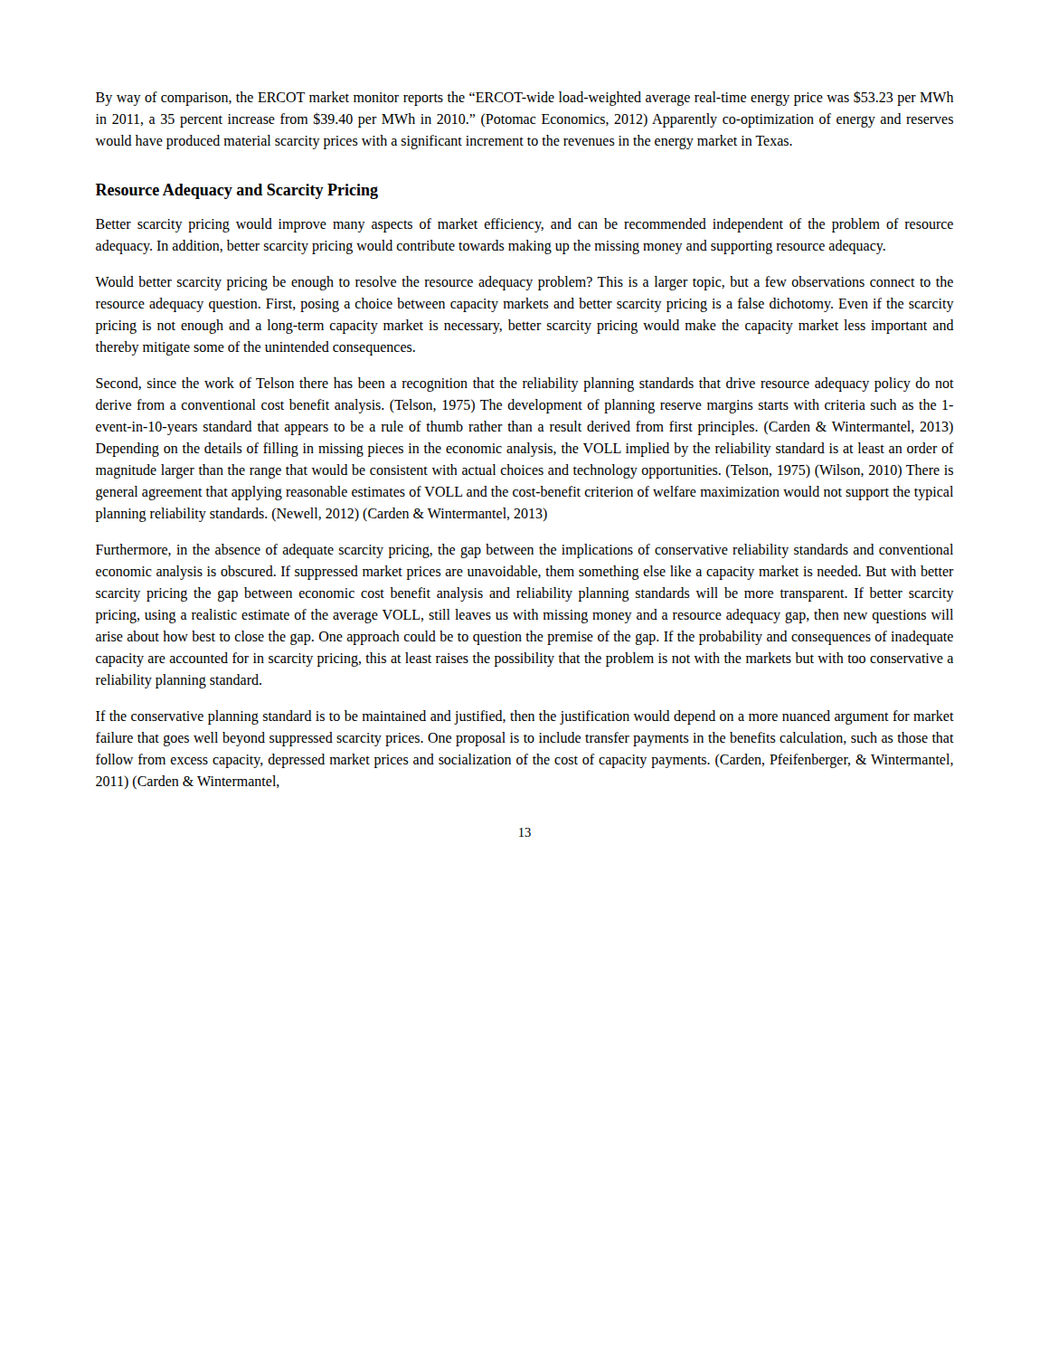By way of comparison, the ERCOT market monitor reports the “ERCOT-wide load-weighted average real-time energy price was $53.23 per MWh in 2011, a 35 percent increase from $39.40 per MWh in 2010.” (Potomac Economics, 2012) Apparently co-optimization of energy and reserves would have produced material scarcity prices with a significant increment to the revenues in the energy market in Texas.
Resource Adequacy and Scarcity Pricing
Better scarcity pricing would improve many aspects of market efficiency, and can be recommended independent of the problem of resource adequacy. In addition, better scarcity pricing would contribute towards making up the missing money and supporting resource adequacy.
Would better scarcity pricing be enough to resolve the resource adequacy problem? This is a larger topic, but a few observations connect to the resource adequacy question. First, posing a choice between capacity markets and better scarcity pricing is a false dichotomy. Even if the scarcity pricing is not enough and a long-term capacity market is necessary, better scarcity pricing would make the capacity market less important and thereby mitigate some of the unintended consequences.
Second, since the work of Telson there has been a recognition that the reliability planning standards that drive resource adequacy policy do not derive from a conventional cost benefit analysis. (Telson, 1975) The development of planning reserve margins starts with criteria such as the 1-event-in-10-years standard that appears to be a rule of thumb rather than a result derived from first principles. (Carden & Wintermantel, 2013) Depending on the details of filling in missing pieces in the economic analysis, the VOLL implied by the reliability standard is at least an order of magnitude larger than the range that would be consistent with actual choices and technology opportunities. (Telson, 1975) (Wilson, 2010) There is general agreement that applying reasonable estimates of VOLL and the cost-benefit criterion of welfare maximization would not support the typical planning reliability standards. (Newell, 2012) (Carden & Wintermantel, 2013)
Furthermore, in the absence of adequate scarcity pricing, the gap between the implications of conservative reliability standards and conventional economic analysis is obscured. If suppressed market prices are unavoidable, them something else like a capacity market is needed. But with better scarcity pricing the gap between economic cost benefit analysis and reliability planning standards will be more transparent. If better scarcity pricing, using a realistic estimate of the average VOLL, still leaves us with missing money and a resource adequacy gap, then new questions will arise about how best to close the gap. One approach could be to question the premise of the gap. If the probability and consequences of inadequate capacity are accounted for in scarcity pricing, this at least raises the possibility that the problem is not with the markets but with too conservative a reliability planning standard.
If the conservative planning standard is to be maintained and justified, then the justification would depend on a more nuanced argument for market failure that goes well beyond suppressed scarcity prices. One proposal is to include transfer payments in the benefits calculation, such as those that follow from excess capacity, depressed market prices and socialization of the cost of capacity payments. (Carden, Pfeifenberger, & Wintermantel, 2011) (Carden & Wintermantel,
13